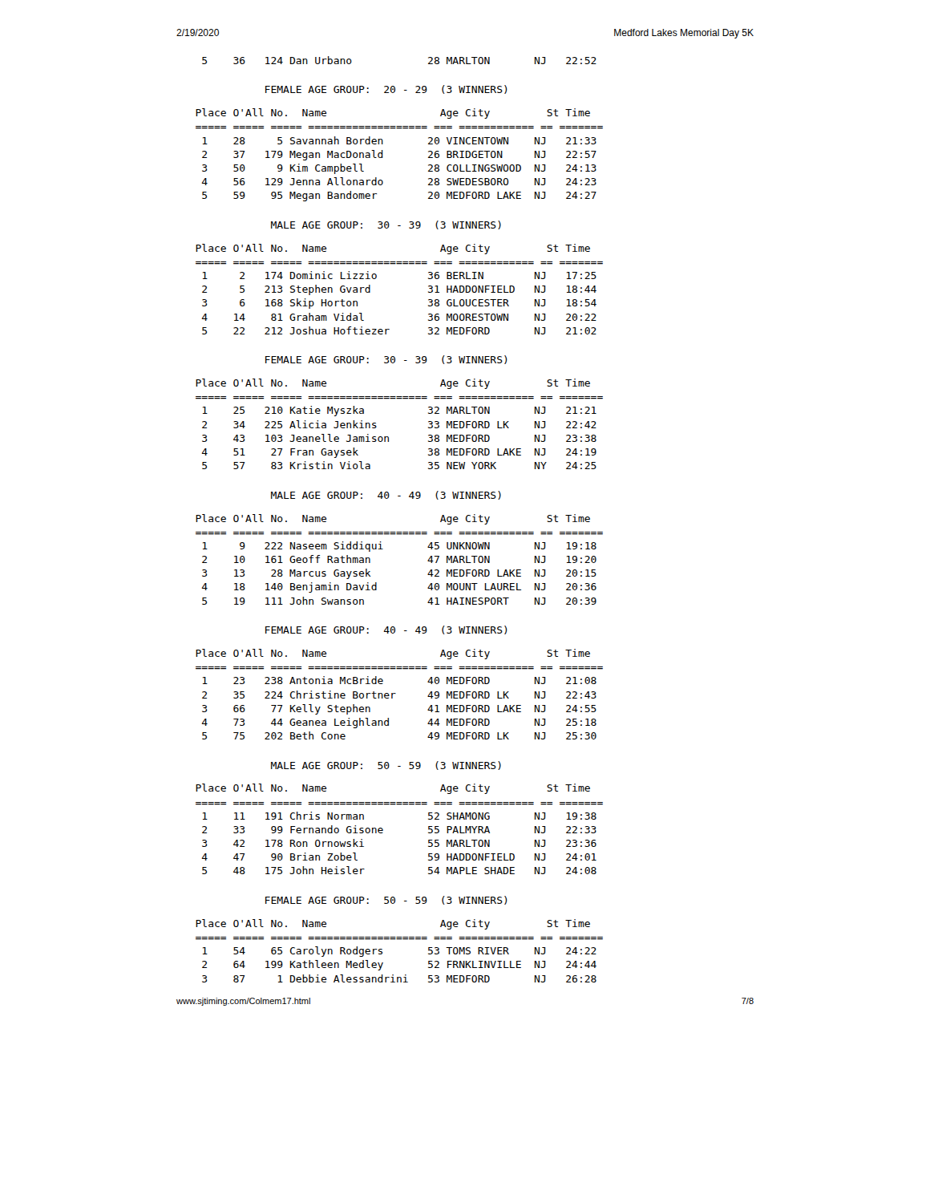2/19/2020 Medford Lakes Memorial Day 5K
    5    36   124 Dan Urbano            28 MARLTON       NJ   22:52
              FEMALE AGE GROUP:  20 - 29  (3 WINNERS)
   Place O'All No.  Name                  Age City         St Time
   ===== ===== ===== =================== === ============ == =======
    1    28     5 Savannah Borden       20 VINCENTOWN    NJ   21:33
    2    37   179 Megan MacDonald       26 BRIDGETON     NJ   22:57
    3    50     9 Kim Campbell          28 COLLINGSWOOD  NJ   24:13
    4    56   129 Jenna Allonardo       28 SWEDESBORO    NJ   24:23
    5    59    95 Megan Bandomer        20 MEDFORD LAKE  NJ   24:27
               MALE AGE GROUP:  30 - 39  (3 WINNERS)
   Place O'All No.  Name                  Age City         St Time
   ===== ===== ===== =================== === ============ == =======
    1     2   174 Dominic Lizzio        36 BERLIN        NJ   17:25
    2     5   213 Stephen Gvard         31 HADDONFIELD   NJ   18:44
    3     6   168 Skip Horton           38 GLOUCESTER    NJ   18:54
    4    14    81 Graham Vidal          36 MOORESTOWN    NJ   20:22
    5    22   212 Joshua Hoftiezer      32 MEDFORD       NJ   21:02
              FEMALE AGE GROUP:  30 - 39  (3 WINNERS)
   Place O'All No.  Name                  Age City         St Time
   ===== ===== ===== =================== === ============ == =======
    1    25   210 Katie Myszka          32 MARLTON       NJ   21:21
    2    34   225 Alicia Jenkins        33 MEDFORD LK    NJ   22:42
    3    43   103 Jeanelle Jamison      38 MEDFORD       NJ   23:38
    4    51    27 Fran Gaysek           38 MEDFORD LAKE  NJ   24:19
    5    57    83 Kristin Viola         35 NEW YORK      NY   24:25
               MALE AGE GROUP:  40 - 49  (3 WINNERS)
   Place O'All No.  Name                  Age City         St Time
   ===== ===== ===== =================== === ============ == =======
    1     9   222 Naseem Siddiqui       45 UNKNOWN       NJ   19:18
    2    10   161 Geoff Rathman         47 MARLTON       NJ   19:20
    3    13    28 Marcus Gaysek         42 MEDFORD LAKE  NJ   20:15
    4    18   140 Benjamin David        40 MOUNT LAUREL  NJ   20:36
    5    19   111 John Swanson          41 HAINESPORT    NJ   20:39
              FEMALE AGE GROUP:  40 - 49  (3 WINNERS)
   Place O'All No.  Name                  Age City         St Time
   ===== ===== ===== =================== === ============ == =======
    1    23   238 Antonia McBride       40 MEDFORD       NJ   21:08
    2    35   224 Christine Bortner     49 MEDFORD LK    NJ   22:43
    3    66    77 Kelly Stephen         41 MEDFORD LAKE  NJ   24:55
    4    73    44 Geanea Leighland      44 MEDFORD       NJ   25:18
    5    75   202 Beth Cone             49 MEDFORD LK    NJ   25:30
               MALE AGE GROUP:  50 - 59  (3 WINNERS)
   Place O'All No.  Name                  Age City         St Time
   ===== ===== ===== =================== === ============ == =======
    1    11   191 Chris Norman          52 SHAMONG       NJ   19:38
    2    33    99 Fernando Gisone       55 PALMYRA       NJ   22:33
    3    42   178 Ron Ornowski          55 MARLTON       NJ   23:36
    4    47    90 Brian Zobel           59 HADDONFIELD   NJ   24:01
    5    48   175 John Heisler          54 MAPLE SHADE   NJ   24:08
              FEMALE AGE GROUP:  50 - 59  (3 WINNERS)
   Place O'All No.  Name                  Age City         St Time
   ===== ===== ===== =================== === ============ == =======
    1    54    65 Carolyn Rodgers       53 TOMS RIVER    NJ   24:22
    2    64   199 Kathleen Medley       52 FRNKLINVILLE  NJ   24:44
    3    87     1 Debbie Alessandrini   53 MEDFORD       NJ   26:28
www.sjtiming.com/Colmem17.html 7/8